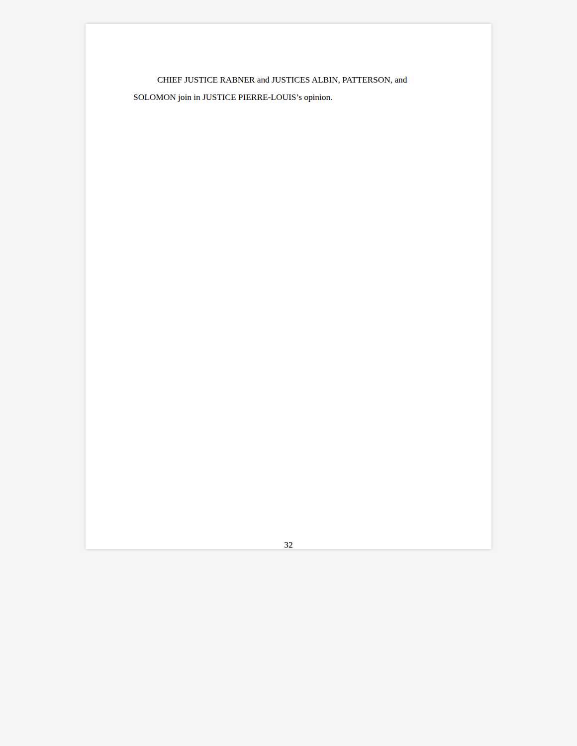CHIEF JUSTICE RABNER and JUSTICES ALBIN, PATTERSON, and SOLOMON join in JUSTICE PIERRE-LOUIS’s opinion.
32